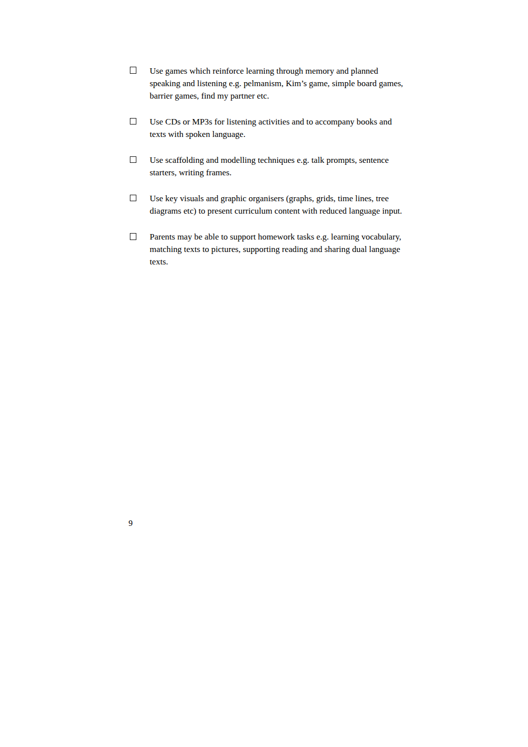Use games which reinforce learning through memory and planned speaking and listening e.g. pelmanism, Kim’s game, simple board games, barrier games, find my partner etc.
Use CDs or MP3s for listening activities and to accompany books and texts with spoken language.
Use scaffolding and modelling techniques e.g. talk prompts, sentence starters, writing frames.
Use key visuals and graphic organisers (graphs, grids, time lines, tree diagrams etc) to present curriculum content with reduced language input.
Parents may be able to support homework tasks e.g. learning vocabulary, matching texts to pictures, supporting reading and sharing dual language texts.
9